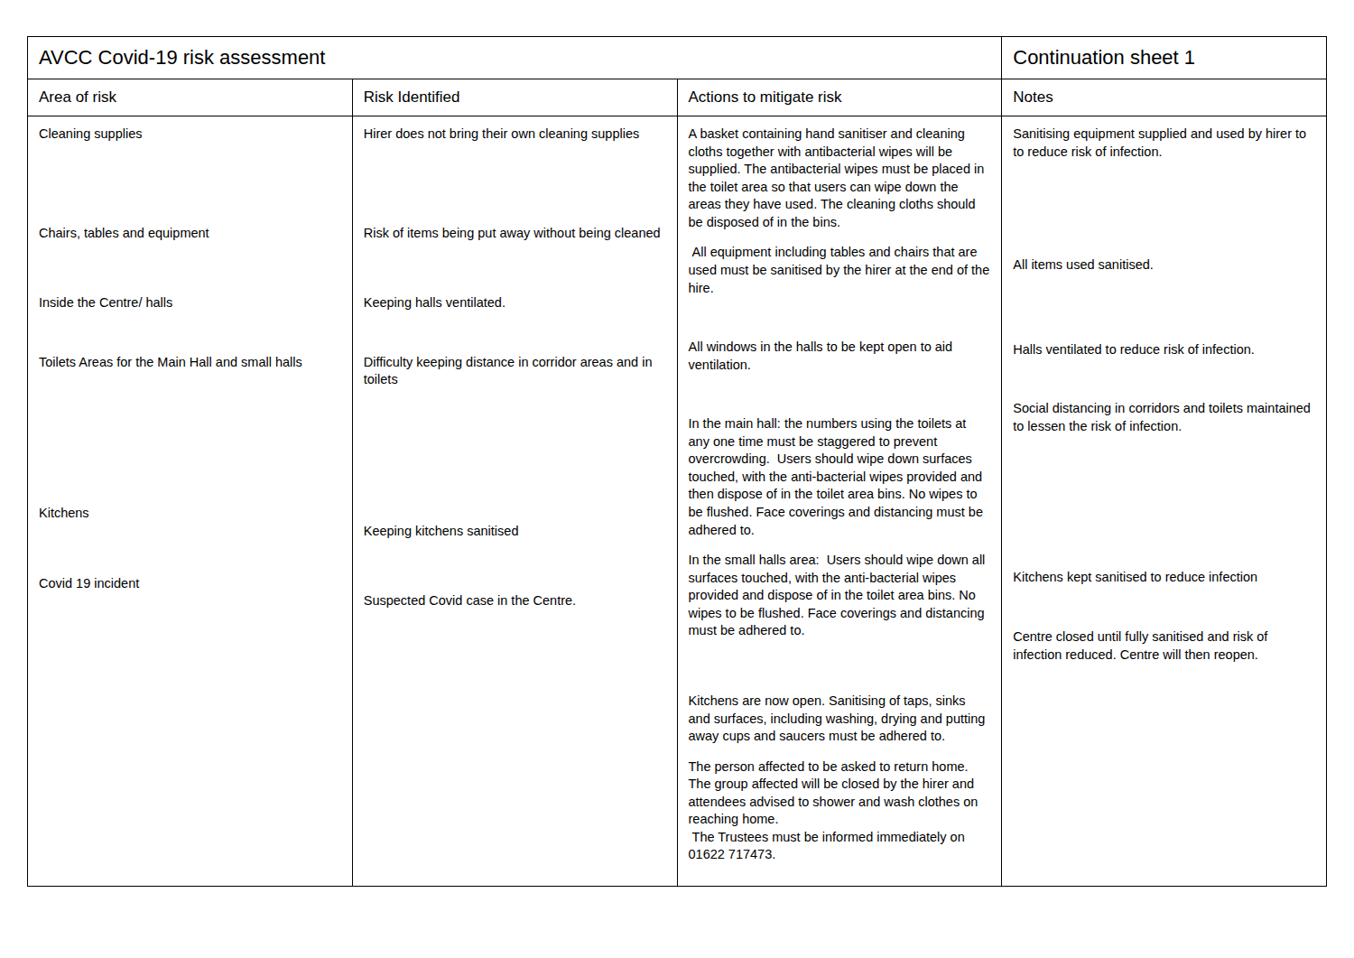| AVCC Covid-19 risk assessment | Continuation sheet 1 |
| Area of risk | Risk Identified | Actions to mitigate risk | Notes |
| Cleaning supplies Chairs, tables and equipment Inside the Centre/ halls Toilets Areas for the Main Hall and small halls Kitchens Covid 19 incident | Hirer does not bring their own cleaning supplies Risk of items being put away without being cleaned Keeping halls ventilated. Difficulty keeping distance in corridor areas and in toilets Keeping kitchens sanitised Suspected Covid case in the Centre. | A basket containing hand sanitiser and cleaning cloths together with antibacterial wipes will be supplied. The antibacterial wipes must be placed in the toilet area so that users can wipe down the areas they have used. The cleaning cloths should be disposed of in the bins. All equipment including tables and chairs that are used must be sanitised by the hirer at the end of the hire. All windows in the halls to be kept open to aid ventilation. In the main hall: the numbers using the toilets at any one time must be staggered to prevent overcrowding. Users should wipe down surfaces touched, with the anti-bacterial wipes provided and then dispose of in the toilet area bins. No wipes to be flushed. Face coverings and distancing must be adhered to. In the small halls area: Users should wipe down all surfaces touched, with the anti-bacterial wipes provided and dispose of in the toilet area bins. No wipes to be flushed. Face coverings and distancing must be adhered to. Kitchens are now open. Sanitising of taps, sinks and surfaces, including washing, drying and putting away cups and saucers must be adhered to. The person affected to be asked to return home. The group affected will be closed by the hirer and attendees advised to shower and wash clothes on reaching home. The Trustees must be informed immediately on 01622 717473. | Sanitising equipment supplied and used by hirer to to reduce risk of infection. All items used sanitised. Halls ventilated to reduce risk of infection. Social distancing in corridors and toilets maintained to lessen the risk of infection. Kitchens kept sanitised to reduce infection Centre closed until fully sanitised and risk of infection reduced. Centre will then reopen. |